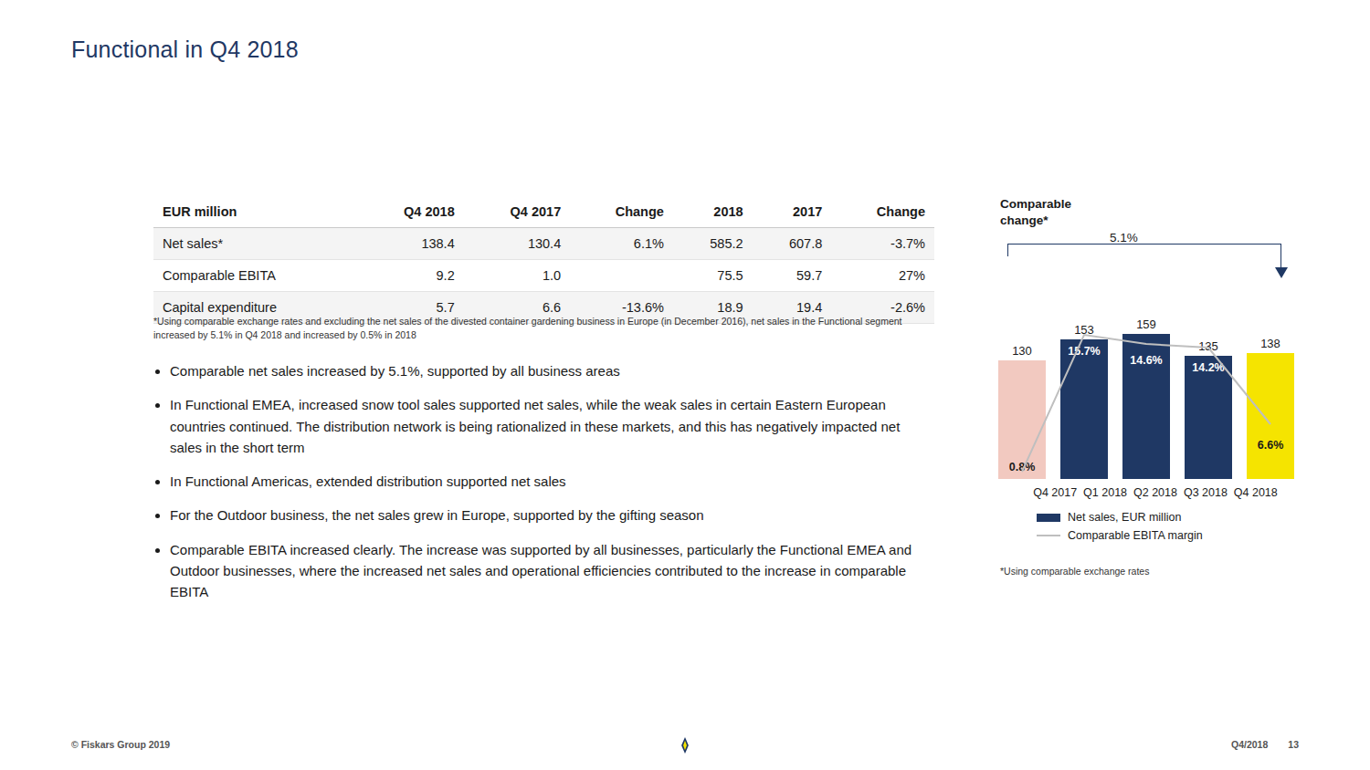Functional in Q4 2018
| EUR million | Q4 2018 | Q4 2017 | Change | 2018 | 2017 | Change |
| --- | --- | --- | --- | --- | --- | --- |
| Net sales* | 138.4 | 130.4 | 6.1% | 585.2 | 607.8 | -3.7% |
| Comparable EBITA | 9.2 | 1.0 | | 75.5 | 59.7 | 27% |
| Capital expenditure | 5.7 | 6.6 | -13.6% | 18.9 | 19.4 | -2.6% |
*Using comparable exchange rates and excluding the net sales of the divested container gardening business in Europe (in December 2016), net sales in the Functional segment increased by 5.1% in Q4 2018 and increased by 0.5% in 2018
Comparable net sales increased by 5.1%, supported by all business areas
In Functional EMEA, increased snow tool sales supported net sales, while the weak sales in certain Eastern European countries continued. The distribution network is being rationalized in these markets, and this has negatively impacted net sales in the short term
In Functional Americas, extended distribution supported net sales
For the Outdoor business, the net sales grew in Europe, supported by the gifting season
Comparable EBITA increased clearly. The increase was supported by all businesses, particularly the Functional EMEA and Outdoor businesses, where the increased net sales and operational efficiencies contributed to the increase in comparable EBITA
Comparable
change*
5.1%
130 0.8%
153 15.7%
159 14.6%
135 14.2%
138 6.6%
Q4 2017 Q1 2018 Q2 2018 Q3 2018 Q4 2018
Net sales, EUR million
Comparable EBITA margin
*Using comparable exchange rates
© Fiskars Group 2019
Q4/201813